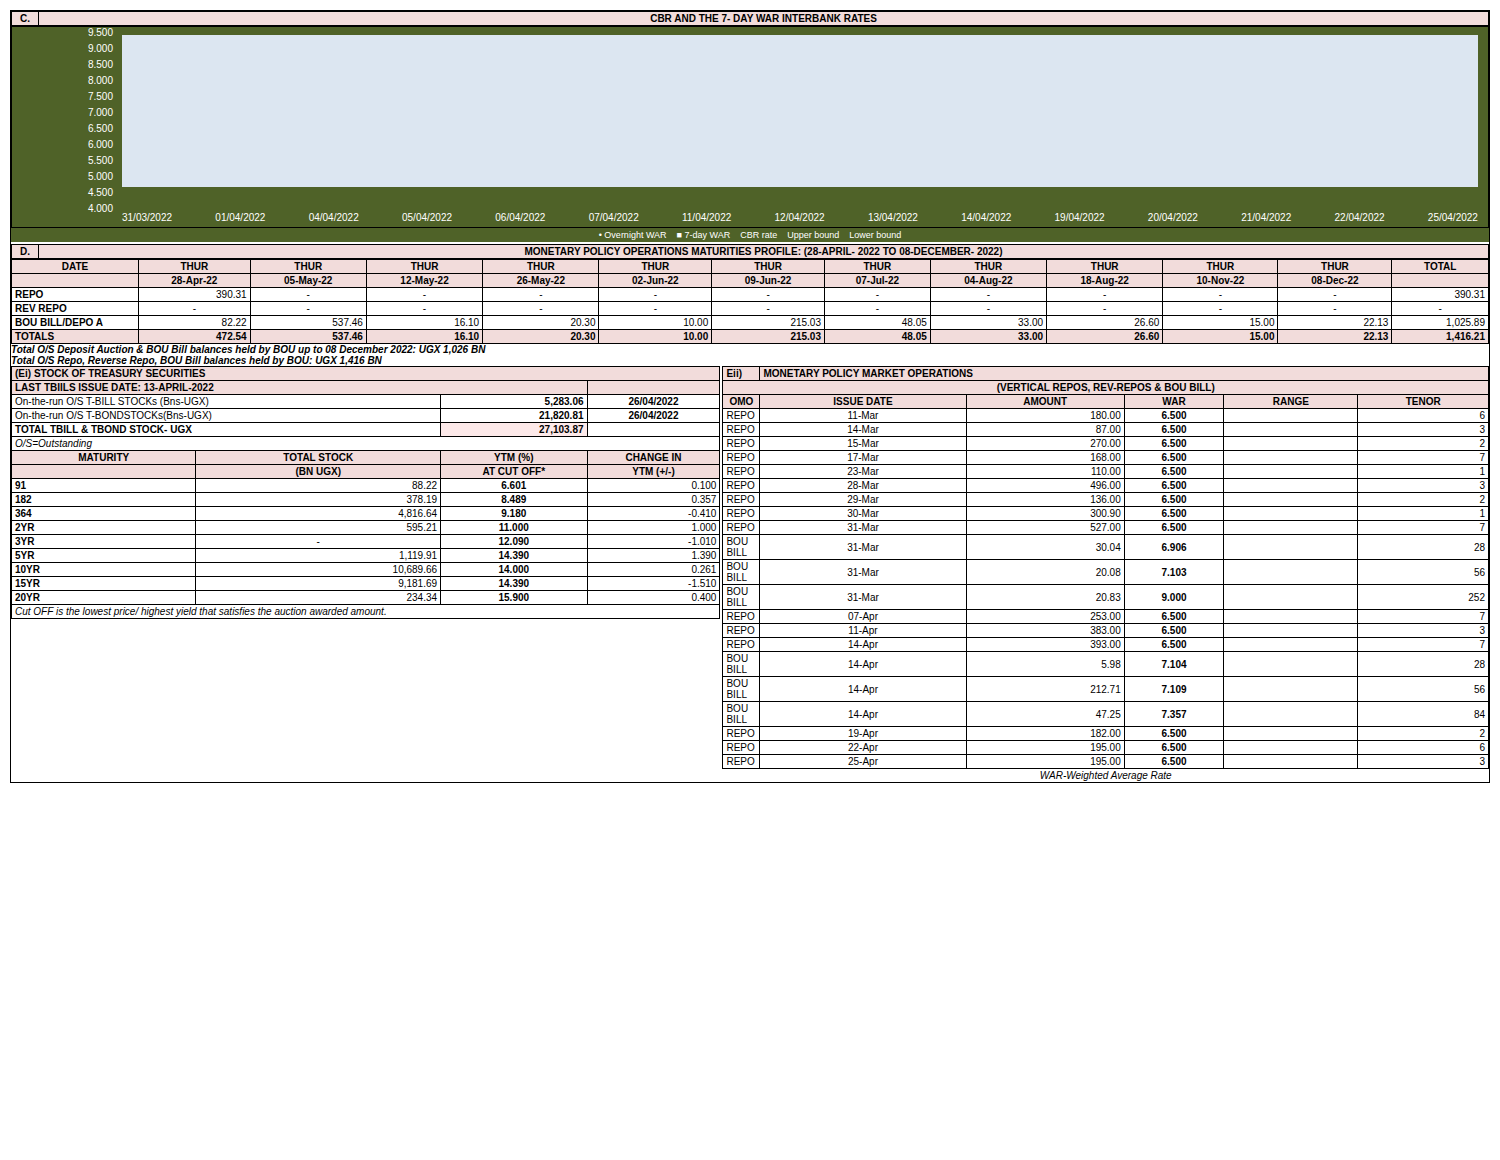| / C. / CBR AND THE 7- DAY WAR INTERBANK RATES / 9.500 9.000 8.500 8.000 7.500 7.000 6.500 6.000 5.500 5.000 4.500 4.000 31/03/2022 01/04/2022 04/04/2022 05/04/2022 06/04/2022 07/04/2022 11/04/2022 12/04/2022 13/04/2022 14/04/2022 19/04/2022 20/04/2022 21/04/2022 22/04/2022 25/04/2022 • Overnight WAR ■ 7-day WAR CBR rate Upper bound Lower bound / D. / MONETARY POLICY OPERATIONS MATURITIES PROFILE: (28-APRIL- 2022 TO 08-DECEMBER- 2022) / / DATE / THUR / THUR / THUR / THUR / THUR / THUR / THUR / THUR / THUR / THUR / THUR / TOTAL / / / 28-Apr-22 / 05-May-22 / 12-May-22 / 26-May-22 / 02-Jun-22 / 09-Jun-22 / 07-Jul-22 / 04-Aug-22 / 18-Aug-22 / 10-Nov-22 / 08-Dec-22 / / / REPO / 390.31 / - / - / - / - / - / - / - / - / - / - / 390.31 / / REV REPO / - / - / - / - / - / - / - / - / - / - / - / - / / BOU BILL/DEPO A / 82.22 / 537.46 / 16.10 / 20.30 / 10.00 / 215.03 / 48.05 / 33.00 / 26.60 / 15.00 / 22.13 / 1,025.89 / / TOTALS / 472.54 / 537.46 / 16.10 / 20.30 / 10.00 / 215.03 / 48.05 / 33.00 / 26.60 / 15.00 / 22.13 / 1,416.21 / Total O/S Deposit Auction & BOU Bill balances held by BOU up to 08 December 2022: UGX 1,026 BN Total O/S Repo, Reverse Repo, BOU Bill balances held by BOU: UGX 1,416 BN / / (Ei) STOCK OF TREASURY SECURITIES / / LAST TBIILS ISSUE DATE: 13-APRIL-2022 / / / On-the-run O/S T-BILL STOCKs (Bns-UGX) / 5,283.06 / 26/04/2022 / / On-the-run O/S T-BONDSTOCKs(Bns-UGX) / 21,820.81 / 26/04/2022 / / TOTAL TBILL & TBOND STOCK- UGX / 27,103.87 / / / O/S=Outstanding / / MATURITY / TOTAL STOCK / YTM (%) / CHANGE IN / / / (BN UGX) / AT CUT OFF* / YTM (+/-) / / 91 / 88.22 / 6.601 / 0.100 / / 182 / 378.19 / 8.489 / 0.357 / / 364 / 4,816.64 / 9.180 / -0.410 / / 2YR / 595.21 / 11.000 / 1.000 / / 3YR / - / 12.090 / -1.010 / / 5YR / 1,119.91 / 14.390 / 1.390 / / 10YR / 10,689.66 / 14.000 / 0.261 / / 15YR / 9,181.69 / 14.390 / -1.510 / / 20YR / 234.34 / 15.900 / 0.400 / / Cut OFF is the lowest price/ highest yield that satisfies the auction awarded amount. / / / Eii) / MONETARY POLICY MARKET OPERATIONS / / (VERTICAL REPOS, REV-REPOS & BOU BILL) / / OMO / ISSUE DATE / AMOUNT / WAR / RANGE / TENOR / / REPO / 11-Mar / 180.00 / 6.500 / / 6 / / REPO / 14-Mar / 87.00 / 6.500 / / 3 / / REPO / 15-Mar / 270.00 / 6.500 / / 2 / / REPO / 17-Mar / 168.00 / 6.500 / / 7 / / REPO / 23-Mar / 110.00 / 6.500 / / 1 / / REPO / 28-Mar / 496.00 / 6.500 / / 3 / / REPO / 29-Mar / 136.00 / 6.500 / / 2 / / REPO / 30-Mar / 300.90 / 6.500 / / 1 / / REPO / 31-Mar / 527.00 / 6.500 / / 7 / / BOU BILL / 31-Mar / 30.04 / 6.906 / / 28 / / BOU BILL / 31-Mar / 20.08 / 7.103 / / 56 / / BOU BILL / 31-Mar / 20.83 / 9.000 / / 252 / / REPO / 07-Apr / 253.00 / 6.500 / / 7 / / REPO / 11-Apr / 383.00 / 6.500 / / 3 / / REPO / 14-Apr / 393.00 / 6.500 / / 7 / / BOU BILL / 14-Apr / 5.98 / 7.104 / / 28 / / BOU BILL / 14-Apr / 212.71 / 7.109 / / 56 / / BOU BILL / 14-Apr / 47.25 / 7.357 / / 84 / / REPO / 19-Apr / 182.00 / 6.500 / / 2 / / REPO / 22-Apr / 195.00 / 6.500 / / 6 / / REPO / 25-Apr / 195.00 / 6.500 / / 3 / / WAR-Weighted Average Rate / / |